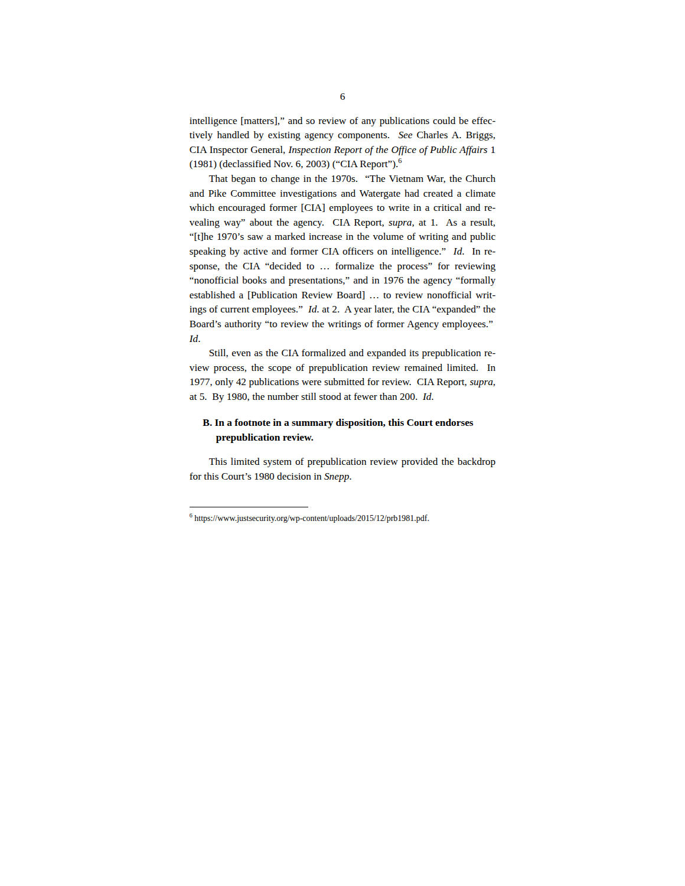6
intelligence [matters],” and so review of any publications could be effectively handled by existing agency components. See Charles A. Briggs, CIA Inspector General, Inspection Report of the Office of Public Affairs 1 (1981) (declassified Nov. 6, 2003) (“CIA Report”).6
That began to change in the 1970s. “The Vietnam War, the Church and Pike Committee investigations and Watergate had created a climate which encouraged former [CIA] employees to write in a critical and revealing way” about the agency. CIA Report, supra, at 1. As a result, “[t]he 1970’s saw a marked increase in the volume of writing and public speaking by active and former CIA officers on intelligence.” Id. In response, the CIA “decided to … formalize the process” for reviewing “nonofficial books and presentations,” and in 1976 the agency “formally established a [Publication Review Board] … to review nonofficial writings of current employees.” Id. at 2. A year later, the CIA “expanded” the Board’s authority “to review the writings of former Agency employees.” Id.
Still, even as the CIA formalized and expanded its prepublication review process, the scope of prepublication review remained limited. In 1977, only 42 publications were submitted for review. CIA Report, supra, at 5. By 1980, the number still stood at fewer than 200. Id.
B. In a footnote in a summary disposition, this Court endorses prepublication review.
This limited system of prepublication review provided the backdrop for this Court’s 1980 decision in Snepp.
6 https://www.justsecurity.org/wp-content/uploads/2015/12/prb1981.pdf.